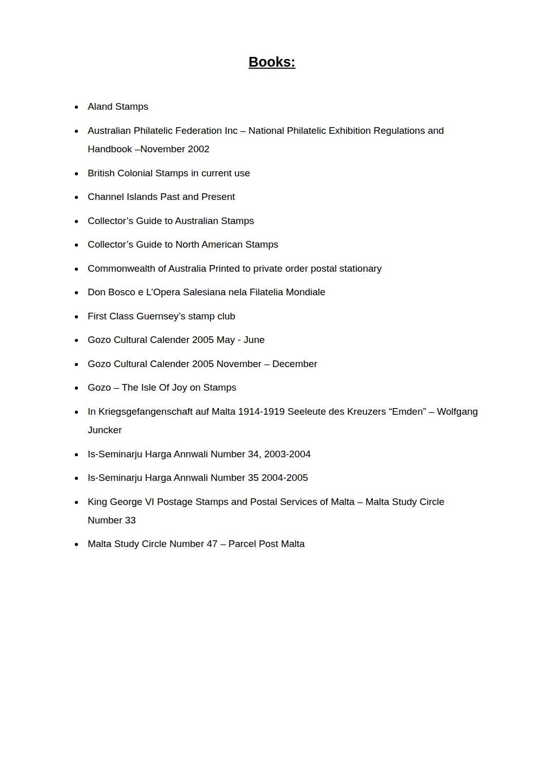Books:
Aland Stamps
Australian Philatelic Federation Inc – National Philatelic Exhibition Regulations and Handbook –November 2002
British Colonial Stamps in current use
Channel Islands Past and Present
Collector’s Guide to Australian Stamps
Collector’s Guide to North American Stamps
Commonwealth of Australia Printed to private order postal stationary
Don Bosco e L’Opera Salesiana nela Filatelia Mondiale
First Class Guernsey’s stamp club
Gozo Cultural Calender 2005 May - June
Gozo Cultural Calender 2005 November – December
Gozo – The Isle Of Joy on Stamps
In Kriegsgefangenschaft auf Malta 1914-1919 Seeleute des Kreuzers “Emden” – Wolfgang Juncker
Is-Seminarju Harga Annwali Number 34, 2003-2004
Is-Seminarju Harga Annwali Number 35 2004-2005
King George VI Postage Stamps and Postal Services of Malta – Malta Study Circle Number 33
Malta Study Circle Number 47 – Parcel Post Malta